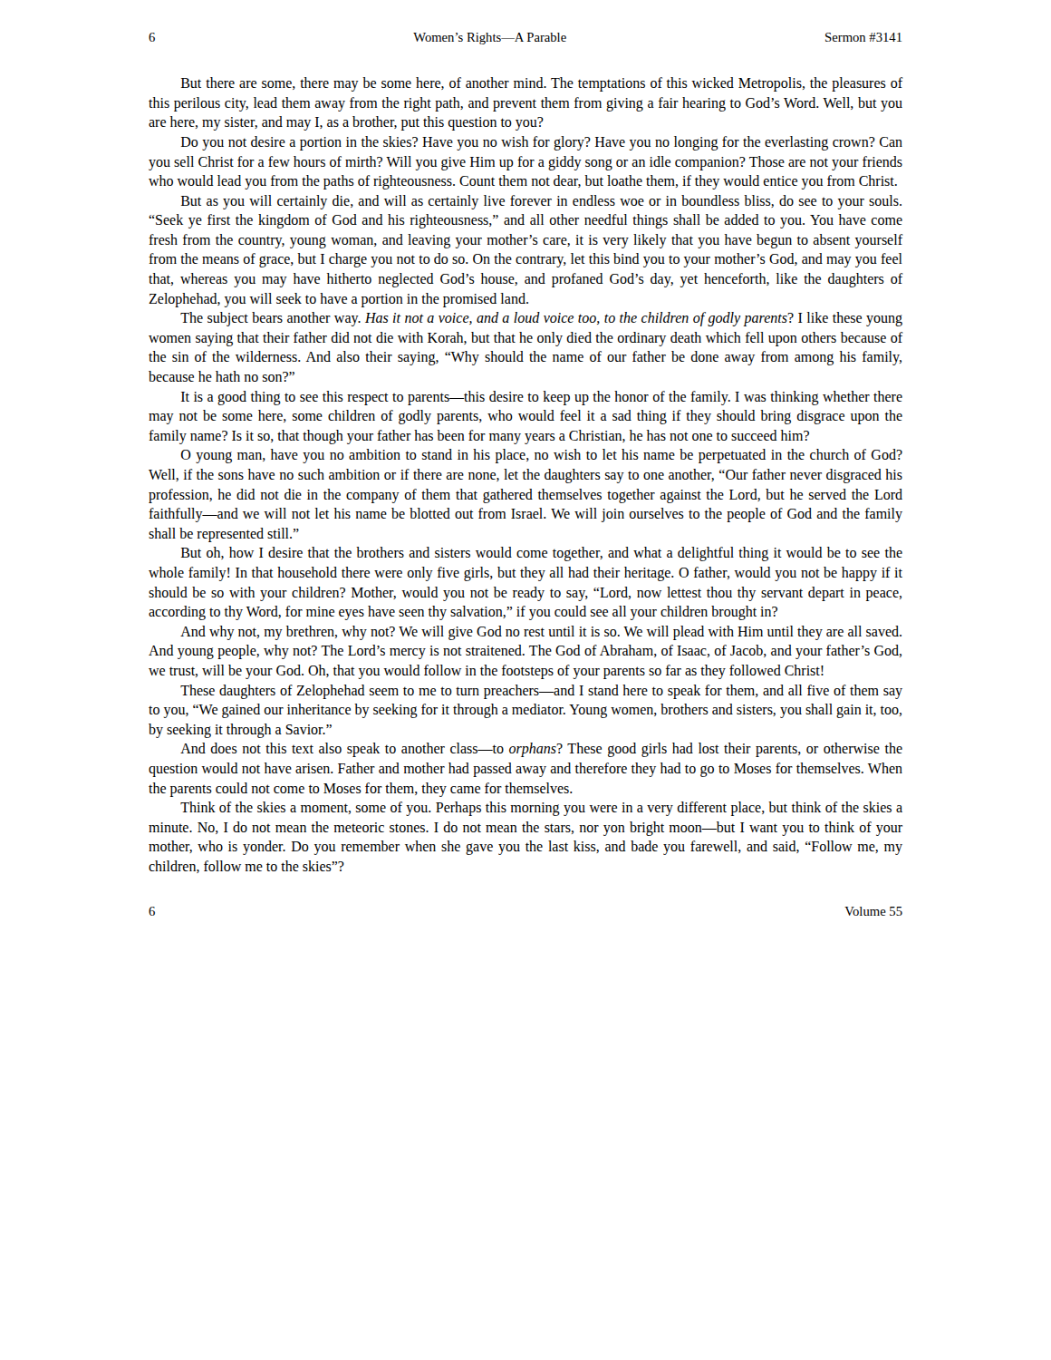6 Women’s Rights—A Parable Sermon #3141
But there are some, there may be some here, of another mind. The temptations of this wicked Metropolis, the pleasures of this perilous city, lead them away from the right path, and prevent them from giving a fair hearing to God’s Word. Well, but you are here, my sister, and may I, as a brother, put this question to you?
Do you not desire a portion in the skies? Have you no wish for glory? Have you no longing for the everlasting crown? Can you sell Christ for a few hours of mirth? Will you give Him up for a giddy song or an idle companion? Those are not your friends who would lead you from the paths of righteousness. Count them not dear, but loathe them, if they would entice you from Christ.
But as you will certainly die, and will as certainly live forever in endless woe or in boundless bliss, do see to your souls. “Seek ye first the kingdom of God and his righteousness,” and all other needful things shall be added to you. You have come fresh from the country, young woman, and leaving your mother’s care, it is very likely that you have begun to absent yourself from the means of grace, but I charge you not to do so. On the contrary, let this bind you to your mother’s God, and may you feel that, whereas you may have hitherto neglected God’s house, and profaned God’s day, yet henceforth, like the daughters of Zelophehad, you will seek to have a portion in the promised land.
The subject bears another way. Has it not a voice, and a loud voice too, to the children of godly parents? I like these young women saying that their father did not die with Korah, but that he only died the ordinary death which fell upon others because of the sin of the wilderness. And also their saying, “Why should the name of our father be done away from among his family, because he hath no son?”
It is a good thing to see this respect to parents—this desire to keep up the honor of the family. I was thinking whether there may not be some here, some children of godly parents, who would feel it a sad thing if they should bring disgrace upon the family name? Is it so, that though your father has been for many years a Christian, he has not one to succeed him?
O young man, have you no ambition to stand in his place, no wish to let his name be perpetuated in the church of God? Well, if the sons have no such ambition or if there are none, let the daughters say to one another, “Our father never disgraced his profession, he did not die in the company of them that gathered themselves together against the Lord, but he served the Lord faithfully—and we will not let his name be blotted out from Israel. We will join ourselves to the people of God and the family shall be represented still.”
But oh, how I desire that the brothers and sisters would come together, and what a delightful thing it would be to see the whole family! In that household there were only five girls, but they all had their heritage. O father, would you not be happy if it should be so with your children? Mother, would you not be ready to say, “Lord, now lettest thou thy servant depart in peace, according to thy Word, for mine eyes have seen thy salvation,” if you could see all your children brought in?
And why not, my brethren, why not? We will give God no rest until it is so. We will plead with Him until they are all saved. And young people, why not? The Lord’s mercy is not straitened. The God of Abraham, of Isaac, of Jacob, and your father’s God, we trust, will be your God. Oh, that you would follow in the footsteps of your parents so far as they followed Christ!
These daughters of Zelophehad seem to me to turn preachers—and I stand here to speak for them, and all five of them say to you, “We gained our inheritance by seeking for it through a mediator. Young women, brothers and sisters, you shall gain it, too, by seeking it through a Savior.”
And does not this text also speak to another class—to orphans? These good girls had lost their parents, or otherwise the question would not have arisen. Father and mother had passed away and therefore they had to go to Moses for themselves. When the parents could not come to Moses for them, they came for themselves.
Think of the skies a moment, some of you. Perhaps this morning you were in a very different place, but think of the skies a minute. No, I do not mean the meteoric stones. I do not mean the stars, nor yon bright moon—but I want you to think of your mother, who is yonder. Do you remember when she gave you the last kiss, and bade you farewell, and said, “Follow me, my children, follow me to the skies”?
6 Volume 55